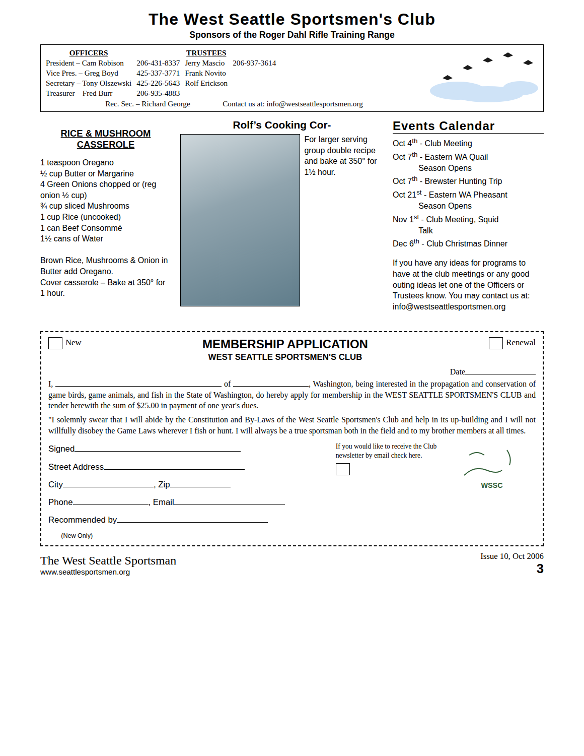The West Seattle Sportsmen's Club
Sponsors of the Roger Dahl Rifle Training Range
| OFFICERS | | TRUSTEES | |
| President – Cam Robison | 206-431-8337 | Jerry Mascio | 206-937-3614 |
| Vice Pres. – Greg Boyd | 425-337-3771 | Frank Novito | |
| Secretary – Tony Olszewski | 425-226-5643 | Rolf Erickson | |
| Treasurer – Fred Burr | 206-935-4883 | | |
Rec. Sec. – Richard George Contact us at: info@westseattlesportsmen.org
RICE & MUSHROOM CASSEROLE
1 teaspoon Oregano
½ cup Butter or Margarine
4 Green Onions chopped or (reg onion ½ cup)
¾ cup sliced Mushrooms
1 cup Rice (uncooked)
1 can Beef Consommé
1½ cans of Water
Brown Rice, Mushrooms & Onion in Butter add Oregano.
Cover casserole – Bake at 350° for 1 hour.
Rolf’s Cooking Cor-
For larger serving group double recipe and bake at 350° for 1½ hour.
Events Calendar
Oct 4th - Club Meeting
Oct 7th - Eastern WA Quail Season Opens
Oct 7th - Brewster Hunting Trip
Oct 21st - Eastern WA Pheasant Season Opens
Nov 1st - Club Meeting, Squid Talk
Dec 6th - Club Christmas Dinner
If you have any ideas for programs to have at the club meetings or any good outing ideas let one of the Officers or Trustees know. You may contact us at: info@westseattlesportsmen.org
New
MEMBERSHIP APPLICATION
WEST SEATTLE SPORTSMEN'S CLUB
Renewal
Date
I, of , Washington, being interested in the propagation and conservation of game birds, game animals, and fish in the State of Washington, do hereby apply for membership in the WEST SEATTLE SPORTSMEN'S CLUB and tender herewith the sum of $25.00 in payment of one year's dues.
"I solemnly swear that I will abide by the Constitution and By-Laws of the West Seattle Sportsmen's Club and help in its up-building and I will not willfully disobey the Game Laws wherever I fish or hunt. I will always be a true sportsman both in the field and to my brother members at all times.
Signed
Street Address
City , Zip
Phone , Email
Recommended by
(New Only)
If you would like to receive the Club newsletter by email check here.
WSSC
The West Seattle Sportsman
www.seattlesportsmen.org
Issue 10, Oct 2006
3